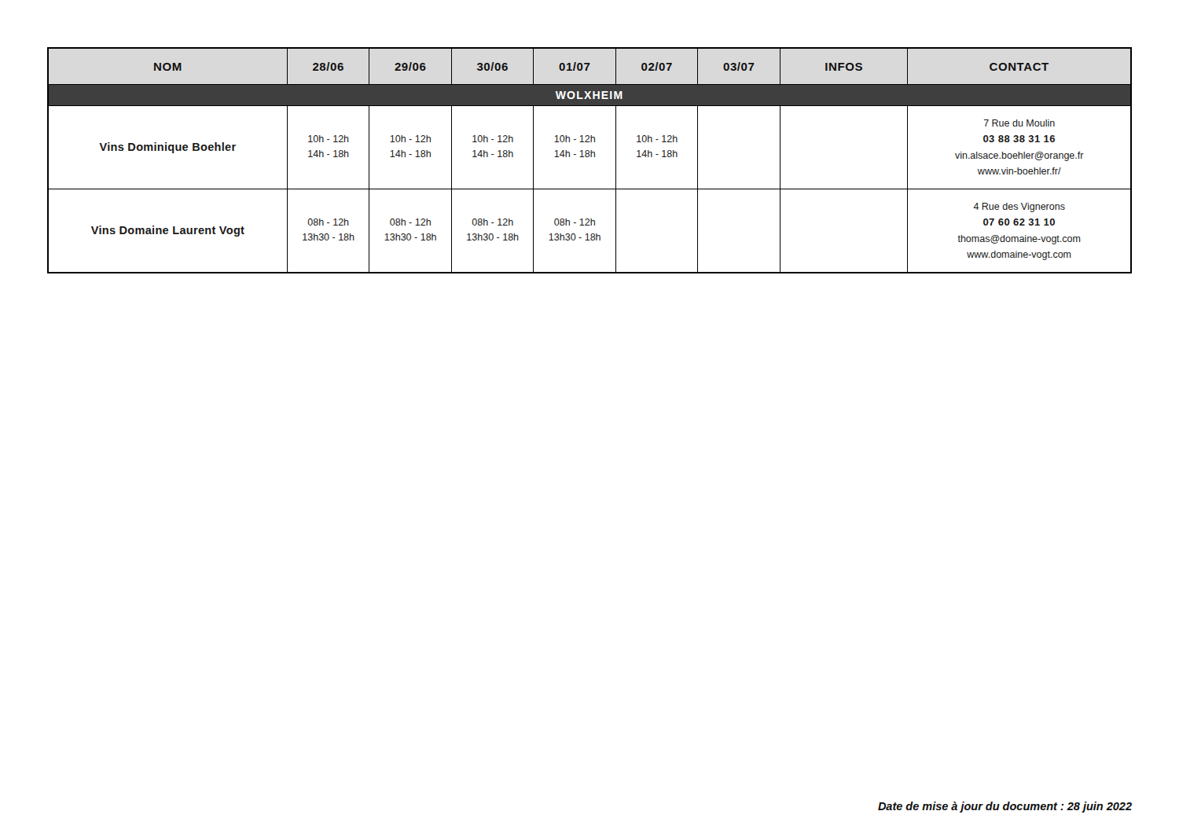| NOM | 28/06 | 29/06 | 30/06 | 01/07 | 02/07 | 03/07 | INFOS | CONTACT |
| --- | --- | --- | --- | --- | --- | --- | --- | --- |
| WOLXHEIM |
| Vins Dominique Boehler | 10h - 12h 14h - 18h | 10h - 12h 14h - 18h | 10h - 12h 14h - 18h | 10h - 12h 14h - 18h | 10h - 12h 14h - 18h | | | 7 Rue du Moulin 03 88 38 31 16 vin.alsace.boehler@orange.fr www.vin-boehler.fr/ |
| Vins Domaine Laurent Vogt | 08h - 12h 13h30 - 18h | 08h - 12h 13h30 - 18h | 08h - 12h 13h30 - 18h | 08h - 12h 13h30 - 18h | | | | 4 Rue des Vignerons 07 60 62 31 10 thomas@domaine-vogt.com www.domaine-vogt.com |
Date de mise à jour du document : 28 juin 2022